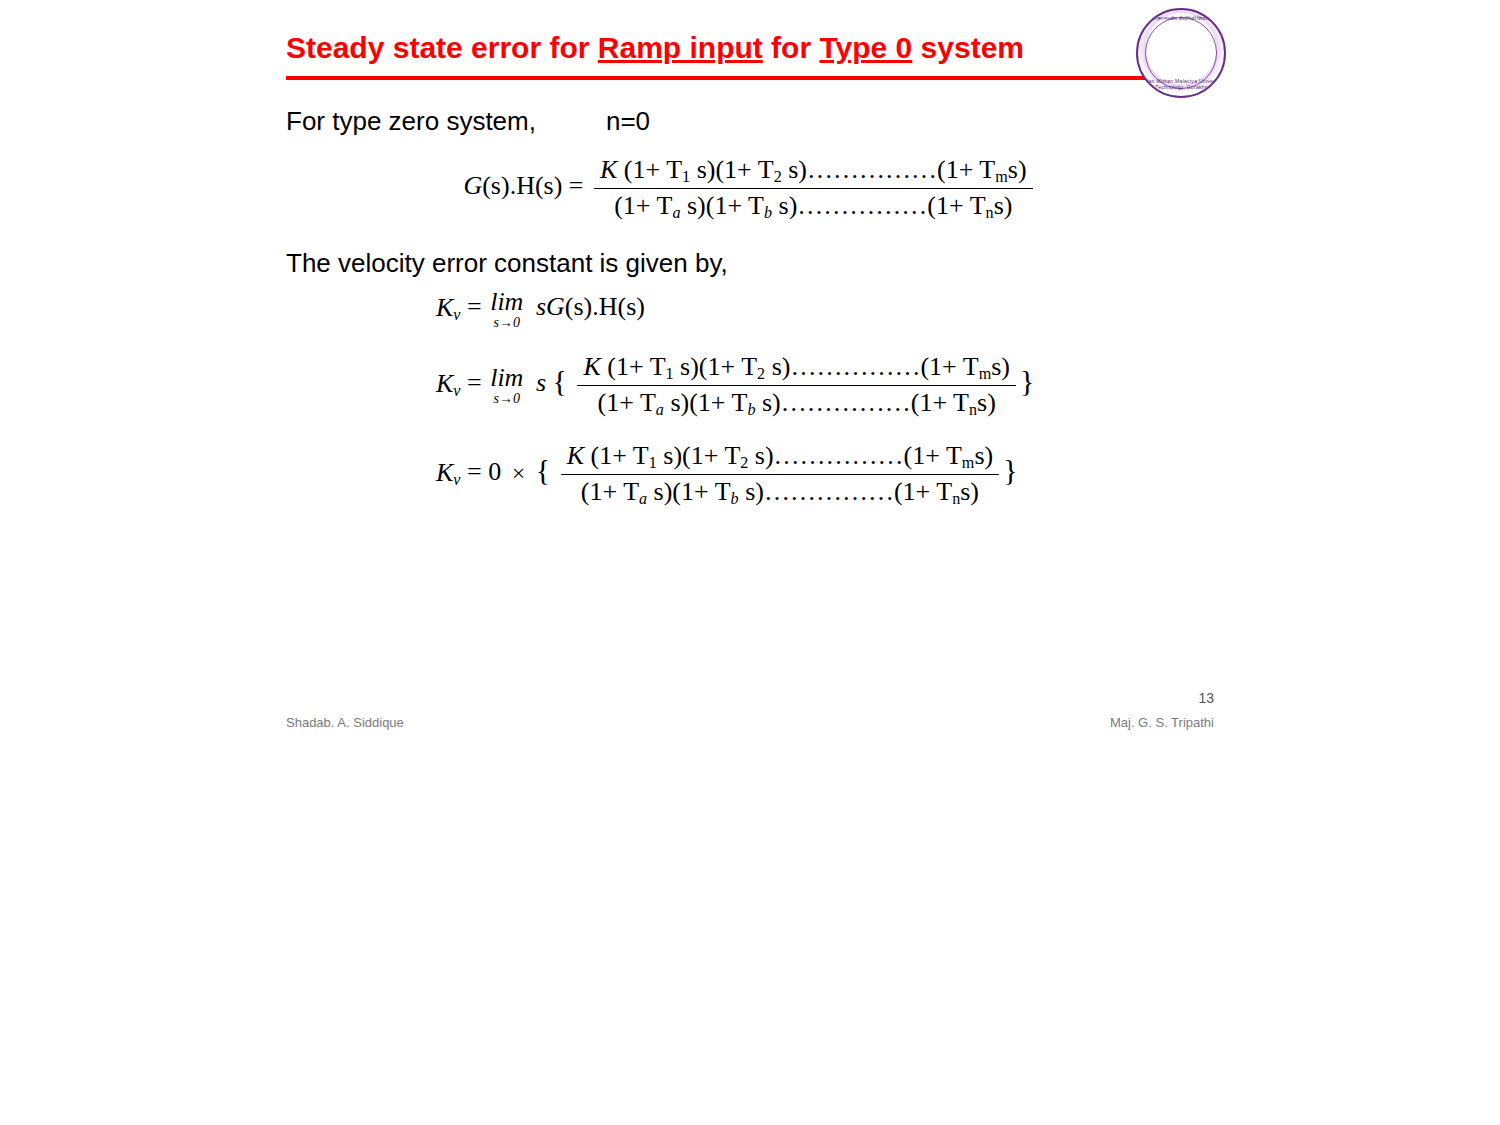मदन मोहन मालवीय प्रौद्योगिकी विश्वविद्यालय
Madan Mohan Malaviya University of Technology, Gorakhpur
Steady state error for Ramp input for Type 0 system
For type zero system, n=0
G(s).H(s) = K (1+ T1 s)(1+ T2 s)……………(1+ Tms) (1+ Ta s)(1+ Tb s)……………(1+ Tns)
The velocity error constant is given by,
Kv = lim s→0 sG(s).H(s)
Kv = lim s→0 s { K (1+ T1 s)(1+ T2 s)……………(1+ Tms) (1+ Ta s)(1+ Tb s)……………(1+ Tns) }
Kv = 0 × { K (1+ T1 s)(1+ T2 s)……………(1+ Tms) (1+ Ta s)(1+ Tb s)……………(1+ Tns) }
13
Shadab. A. Siddique Maj. G. S. Tripathi